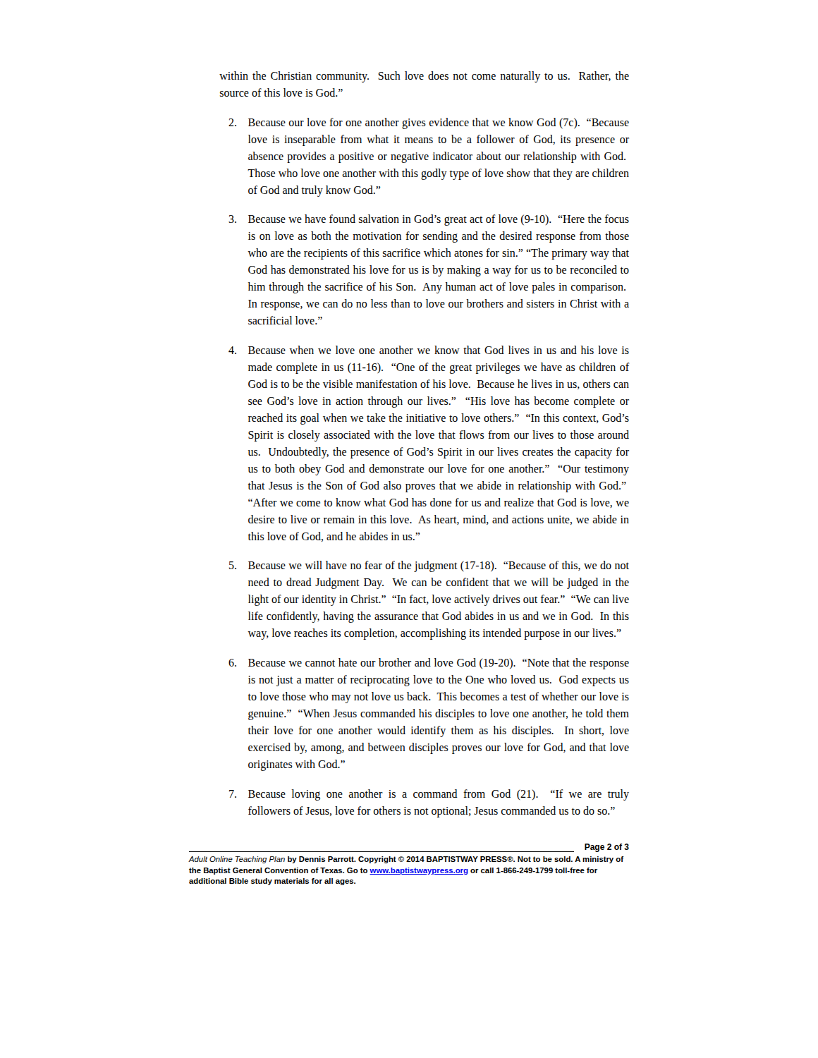within the Christian community. Such love does not come naturally to us. Rather, the source of this love is God.”
Because our love for one another gives evidence that we know God (7c). “Because love is inseparable from what it means to be a follower of God, its presence or absence provides a positive or negative indicator about our relationship with God. Those who love one another with this godly type of love show that they are children of God and truly know God.”
Because we have found salvation in God’s great act of love (9-10). “Here the focus is on love as both the motivation for sending and the desired response from those who are the recipients of this sacrifice which atones for sin.” “The primary way that God has demonstrated his love for us is by making a way for us to be reconciled to him through the sacrifice of his Son. Any human act of love pales in comparison. In response, we can do no less than to love our brothers and sisters in Christ with a sacrificial love.”
Because when we love one another we know that God lives in us and his love is made complete in us (11-16). “One of the great privileges we have as children of God is to be the visible manifestation of his love. Because he lives in us, others can see God’s love in action through our lives.” “His love has become complete or reached its goal when we take the initiative to love others.” “In this context, God’s Spirit is closely associated with the love that flows from our lives to those around us. Undoubtedly, the presence of God’s Spirit in our lives creates the capacity for us to both obey God and demonstrate our love for one another.” “Our testimony that Jesus is the Son of God also proves that we abide in relationship with God.” “After we come to know what God has done for us and realize that God is love, we desire to live or remain in this love. As heart, mind, and actions unite, we abide in this love of God, and he abides in us.”
Because we will have no fear of the judgment (17-18). “Because of this, we do not need to dread Judgment Day. We can be confident that we will be judged in the light of our identity in Christ.” “In fact, love actively drives out fear.” “We can live life confidently, having the assurance that God abides in us and we in God. In this way, love reaches its completion, accomplishing its intended purpose in our lives.”
Because we cannot hate our brother and love God (19-20). “Note that the response is not just a matter of reciprocating love to the One who loved us. God expects us to love those who may not love us back. This becomes a test of whether our love is genuine.” “When Jesus commanded his disciples to love one another, he told them their love for one another would identify them as his disciples. In short, love exercised by, among, and between disciples proves our love for God, and that love originates with God.”
Because loving one another is a command from God (21). “If we are truly followers of Jesus, love for others is not optional; Jesus commanded us to do so.”
Page 2 of 3
Adult Online Teaching Plan by Dennis Parrott. Copyright © 2014 BAPTISTWAY PRESS®. Not to be sold. A ministry of the Baptist General Convention of Texas. Go to www.baptistwaypress.org or call 1-866-249-1799 toll-free for additional Bible study materials for all ages.